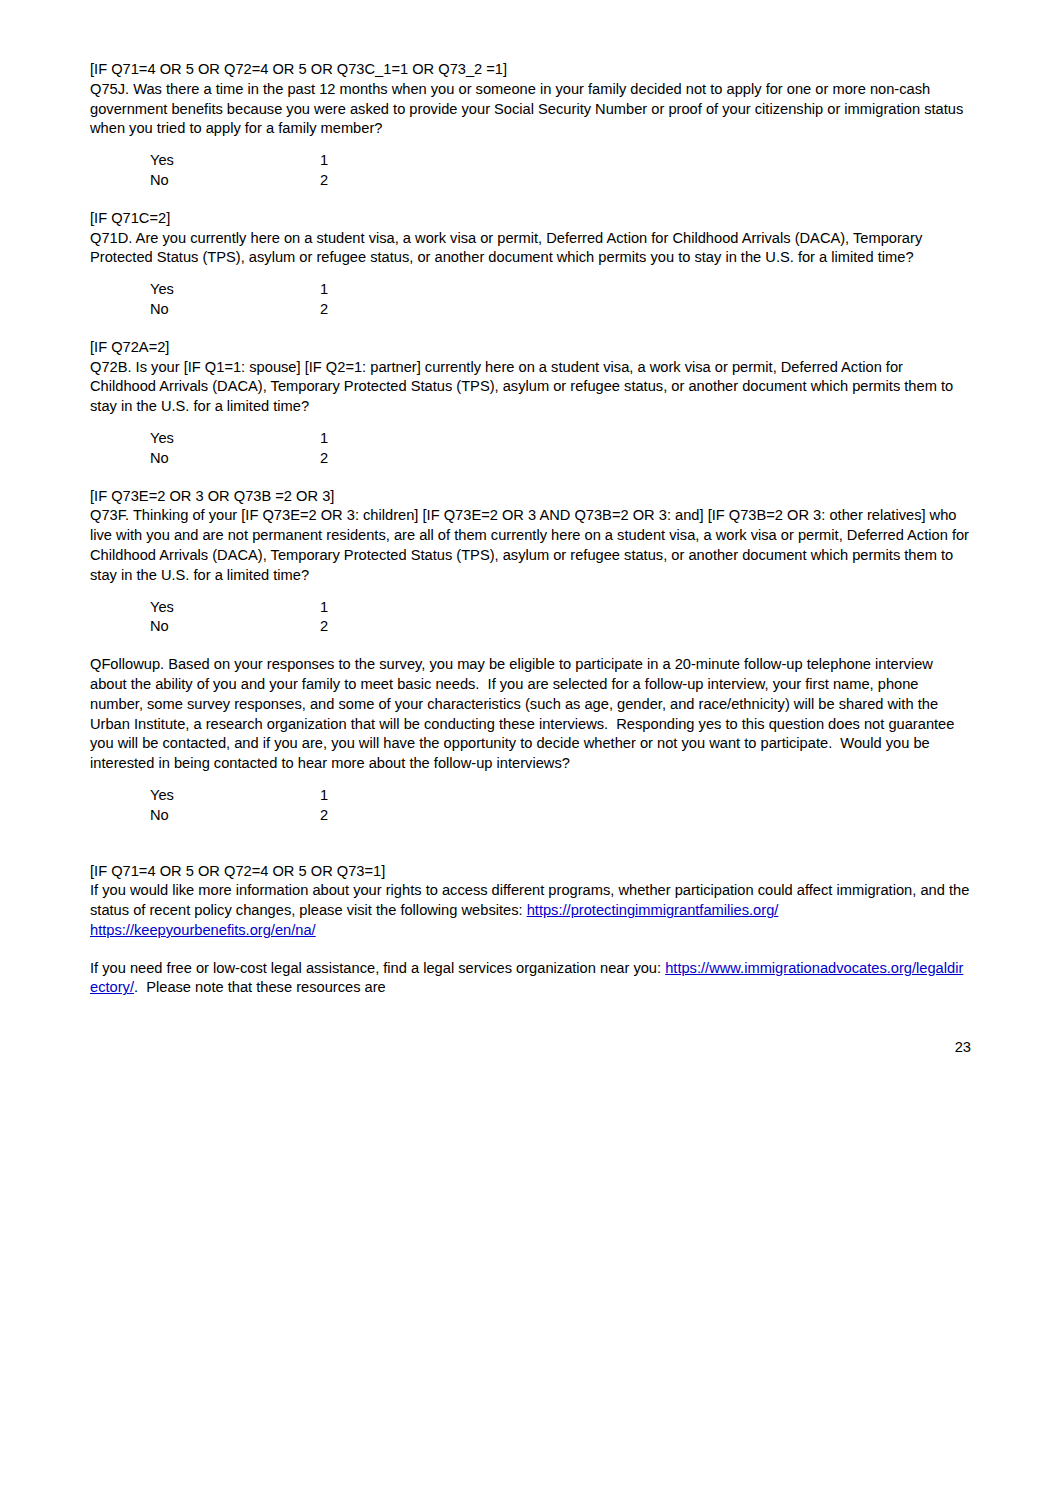[IF Q71=4 OR 5 OR Q72=4 OR 5 OR Q73C_1=1 OR Q73_2 =1]
Q75J. Was there a time in the past 12 months when you or someone in your family decided not to apply for one or more non-cash government benefits because you were asked to provide your Social Security Number or proof of your citizenship or immigration status when you tried to apply for a family member?
| Yes | 1 |
| No | 2 |
[IF Q71C=2]
Q71D. Are you currently here on a student visa, a work visa or permit, Deferred Action for Childhood Arrivals (DACA), Temporary Protected Status (TPS), asylum or refugee status, or another document which permits you to stay in the U.S. for a limited time?
| Yes | 1 |
| No | 2 |
[IF Q72A=2]
Q72B. Is your [IF Q1=1: spouse] [IF Q2=1: partner] currently here on a student visa, a work visa or permit, Deferred Action for Childhood Arrivals (DACA), Temporary Protected Status (TPS), asylum or refugee status, or another document which permits them to stay in the U.S. for a limited time?
| Yes | 1 |
| No | 2 |
[IF Q73E=2 OR 3 OR Q73B =2 OR 3]
Q73F. Thinking of your [IF Q73E=2 OR 3: children] [IF Q73E=2 OR 3 AND Q73B=2 OR 3: and] [IF Q73B=2 OR 3: other relatives] who live with you and are not permanent residents, are all of them currently here on a student visa, a work visa or permit, Deferred Action for Childhood Arrivals (DACA), Temporary Protected Status (TPS), asylum or refugee status, or another document which permits them to stay in the U.S. for a limited time?
| Yes | 1 |
| No | 2 |
QFollowup. Based on your responses to the survey, you may be eligible to participate in a 20-minute follow-up telephone interview about the ability of you and your family to meet basic needs. If you are selected for a follow-up interview, your first name, phone number, some survey responses, and some of your characteristics (such as age, gender, and race/ethnicity) will be shared with the Urban Institute, a research organization that will be conducting these interviews. Responding yes to this question does not guarantee you will be contacted, and if you are, you will have the opportunity to decide whether or not you want to participate. Would you be interested in being contacted to hear more about the follow-up interviews?
| Yes | 1 |
| No | 2 |
[IF Q71=4 OR 5 OR Q72=4 OR 5 OR Q73=1]
If you would like more information about your rights to access different programs, whether participation could affect immigration, and the status of recent policy changes, please visit the following websites: https://protectingimmigrantfamilies.org/
https://keepyourbenefits.org/en/na/
If you need free or low-cost legal assistance, find a legal services organization near you: https://www.immigrationadvocates.org/legaldirectory/. Please note that these resources are
23